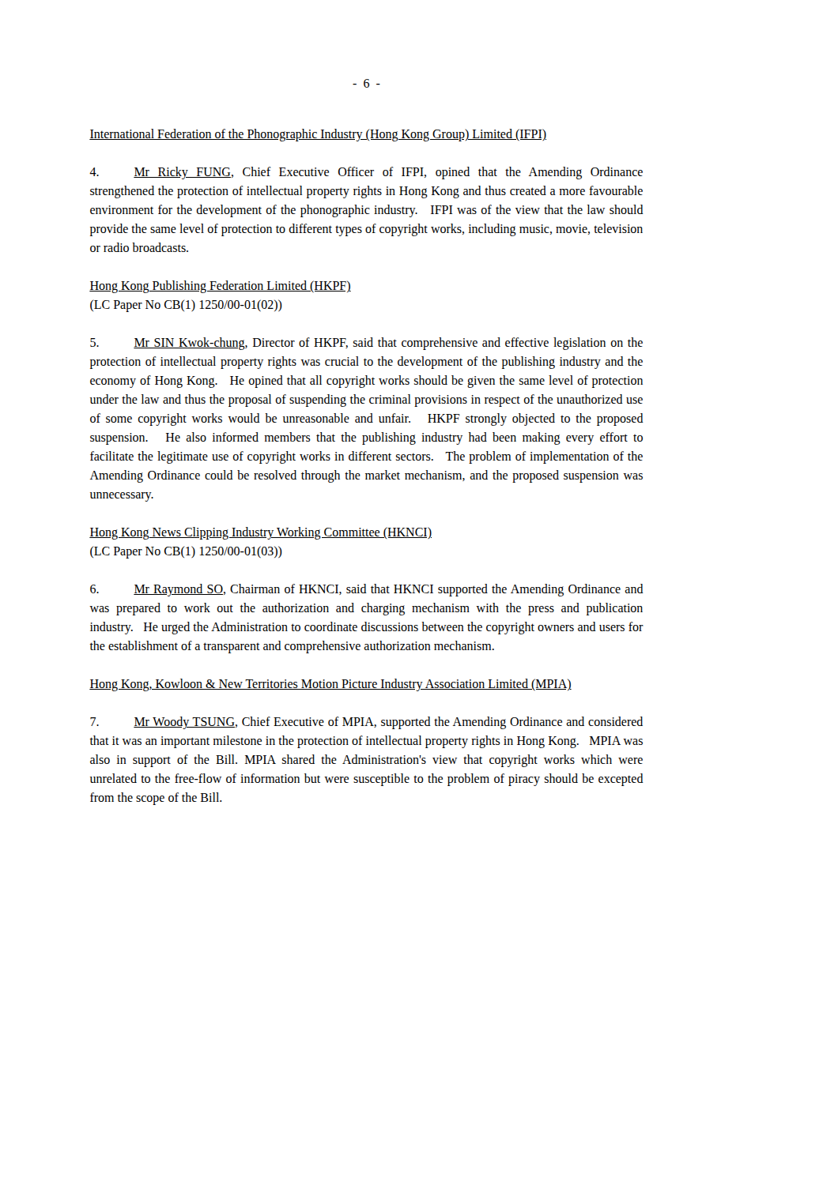- 6 -
International Federation of the Phonographic Industry (Hong Kong Group) Limited (IFPI)
4. Mr Ricky FUNG, Chief Executive Officer of IFPI, opined that the Amending Ordinance strengthened the protection of intellectual property rights in Hong Kong and thus created a more favourable environment for the development of the phonographic industry. IFPI was of the view that the law should provide the same level of protection to different types of copyright works, including music, movie, television or radio broadcasts.
Hong Kong Publishing Federation Limited (HKPF)
(LC Paper No CB(1) 1250/00-01(02))
5. Mr SIN Kwok-chung, Director of HKPF, said that comprehensive and effective legislation on the protection of intellectual property rights was crucial to the development of the publishing industry and the economy of Hong Kong. He opined that all copyright works should be given the same level of protection under the law and thus the proposal of suspending the criminal provisions in respect of the unauthorized use of some copyright works would be unreasonable and unfair. HKPF strongly objected to the proposed suspension. He also informed members that the publishing industry had been making every effort to facilitate the legitimate use of copyright works in different sectors. The problem of implementation of the Amending Ordinance could be resolved through the market mechanism, and the proposed suspension was unnecessary.
Hong Kong News Clipping Industry Working Committee (HKNCI)
(LC Paper No CB(1) 1250/00-01(03))
6. Mr Raymond SO, Chairman of HKNCI, said that HKNCI supported the Amending Ordinance and was prepared to work out the authorization and charging mechanism with the press and publication industry. He urged the Administration to coordinate discussions between the copyright owners and users for the establishment of a transparent and comprehensive authorization mechanism.
Hong Kong, Kowloon & New Territories Motion Picture Industry Association Limited (MPIA)
7. Mr Woody TSUNG, Chief Executive of MPIA, supported the Amending Ordinance and considered that it was an important milestone in the protection of intellectual property rights in Hong Kong. MPIA was also in support of the Bill. MPIA shared the Administration's view that copyright works which were unrelated to the free-flow of information but were susceptible to the problem of piracy should be excepted from the scope of the Bill.